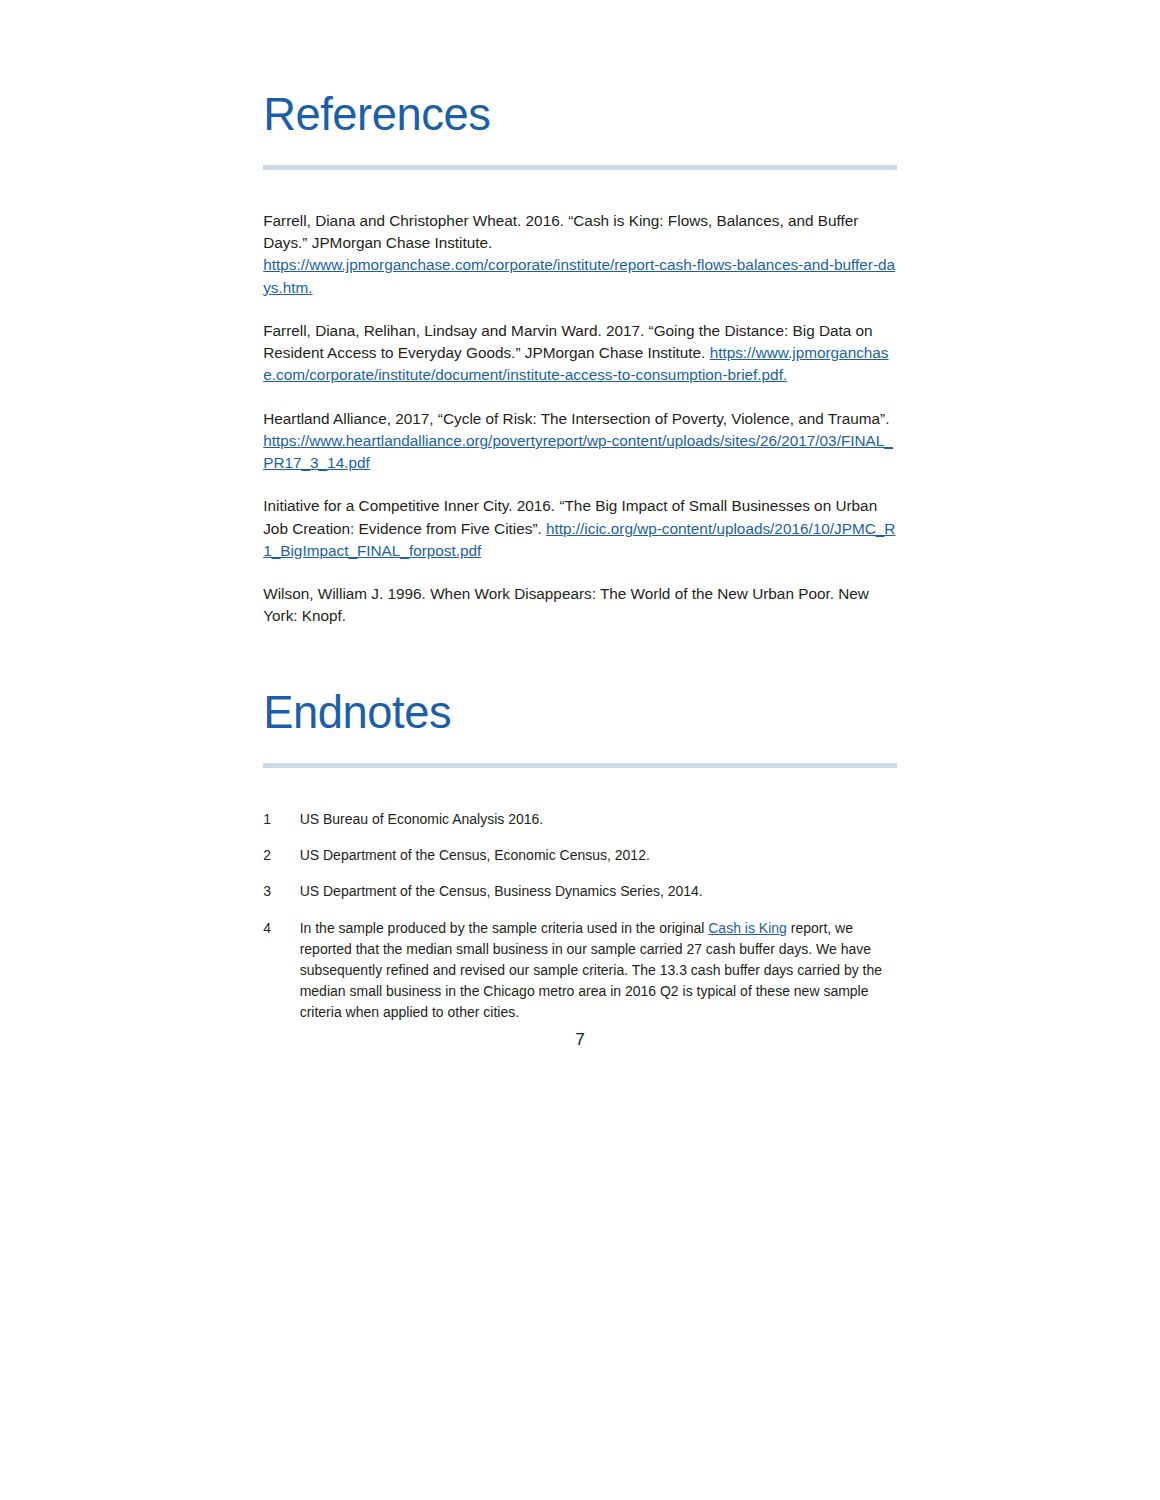References
Farrell, Diana and Christopher Wheat. 2016. “Cash is King: Flows, Balances, and Buffer Days.” JPMorgan Chase Institute.
https://www.jpmorganchase.com/corporate/institute/report-cash-flows-balances-and-buffer-days.htm.
Farrell, Diana, Relihan, Lindsay and Marvin Ward. 2017. “Going the Distance: Big Data on Resident Access to Everyday Goods.” JPMorgan Chase Institute. https://www.jpmorganchase.com/corporate/institute/document/institute-access-to-consumption-brief.pdf.
Heartland Alliance, 2017, “Cycle of Risk: The Intersection of Poverty, Violence, and Trauma”.
https://www.heartlandalliance.org/povertyreport/wp-content/uploads/sites/26/2017/03/FINAL_PR17_3_14.pdf
Initiative for a Competitive Inner City. 2016. “The Big Impact of Small Businesses on Urban Job Creation: Evidence from Five Cities”. http://icic.org/wp-content/uploads/2016/10/JPMC_R1_BigImpact_FINAL_forpost.pdf
Wilson, William J. 1996. When Work Disappears: The World of the New Urban Poor. New York: Knopf.
Endnotes
US Bureau of Economic Analysis 2016.
US Department of the Census, Economic Census, 2012.
US Department of the Census, Business Dynamics Series, 2014.
In the sample produced by the sample criteria used in the original Cash is King report, we reported that the median small business in our sample carried 27 cash buffer days. We have subsequently refined and revised our sample criteria. The 13.3 cash buffer days carried by the median small business in the Chicago metro area in 2016 Q2 is typical of these new sample criteria when applied to other cities.
7